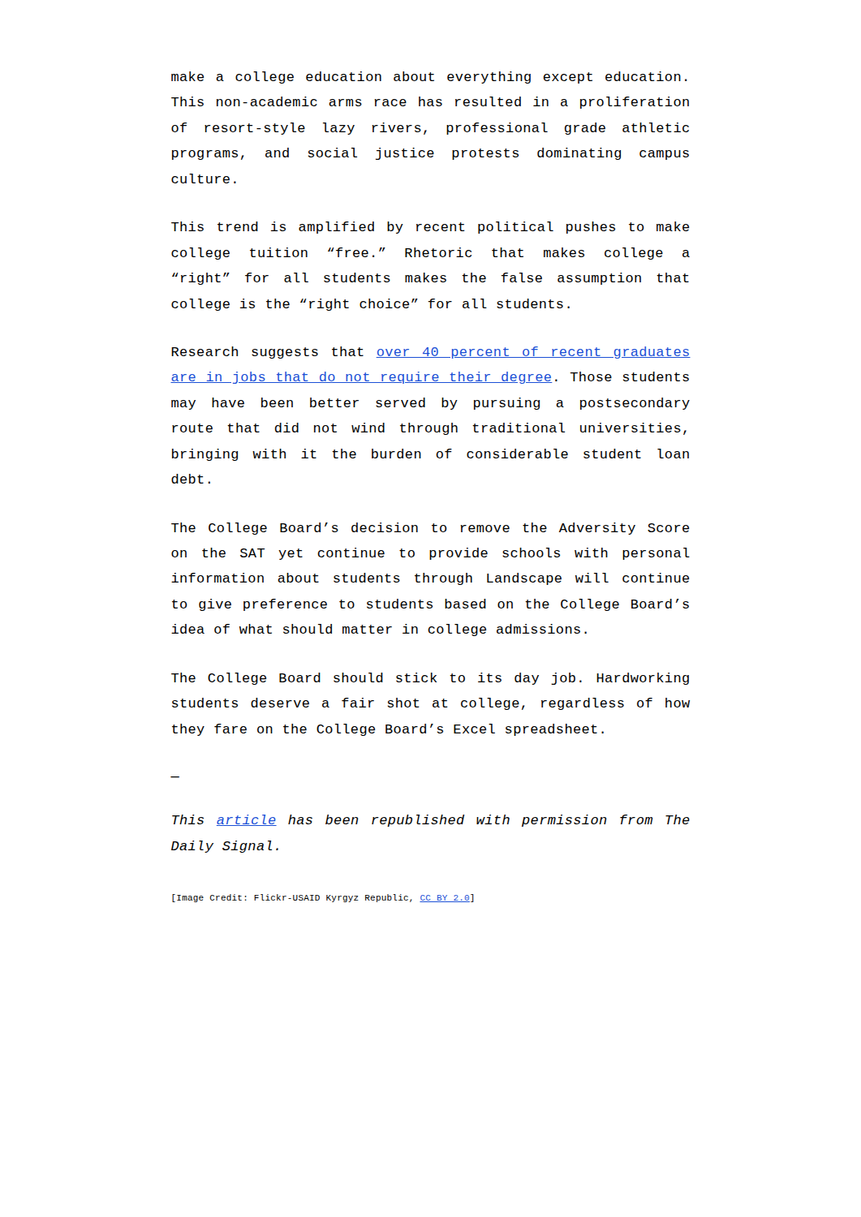make a college education about everything except education. This non-academic arms race has resulted in a proliferation of resort-style lazy rivers, professional grade athletic programs, and social justice protests dominating campus culture.
This trend is amplified by recent political pushes to make college tuition “free.” Rhetoric that makes college a “right” for all students makes the false assumption that college is the “right choice” for all students.
Research suggests that over 40 percent of recent graduates are in jobs that do not require their degree. Those students may have been better served by pursuing a postsecondary route that did not wind through traditional universities, bringing with it the burden of considerable student loan debt.
The College Board’s decision to remove the Adversity Score on the SAT yet continue to provide schools with personal information about students through Landscape will continue to give preference to students based on the College Board’s idea of what should matter in college admissions.
The College Board should stick to its day job. Hardworking students deserve a fair shot at college, regardless of how they fare on the College Board’s Excel spreadsheet.
—
This article has been republished with permission from The Daily Signal.
[Image Credit: Flickr-USAID Kyrgyz Republic, CC BY 2.0]